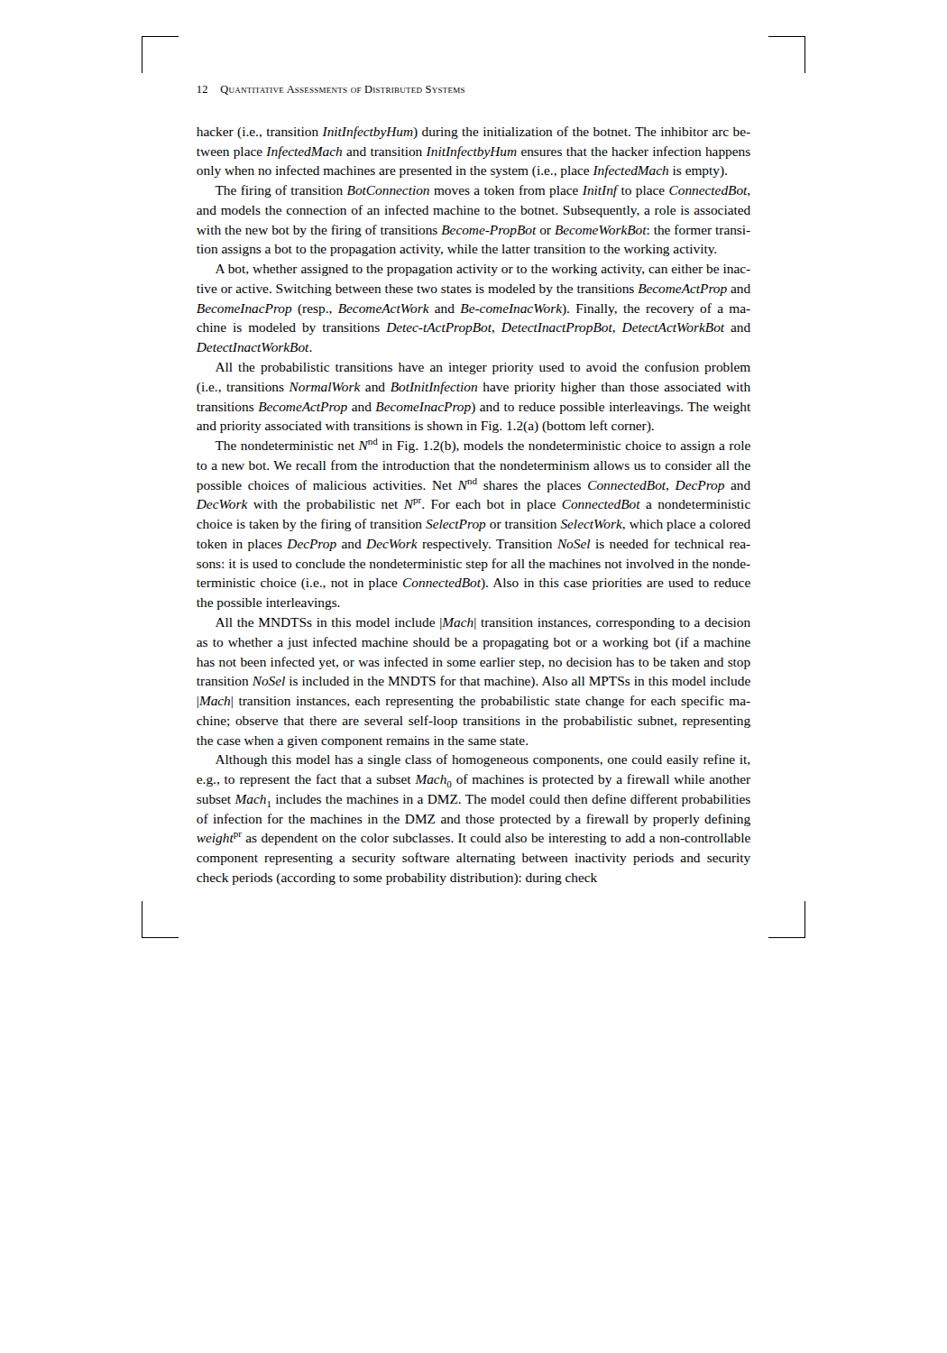12 Quantitative Assessments of Distributed Systems
hacker (i.e., transition InitInfectbyHum) during the initialization of the botnet. The inhibitor arc between place InfectedMach and transition InitInfectbyHum ensures that the hacker infection happens only when no infected machines are presented in the system (i.e., place InfectedMach is empty).
The firing of transition BotConnection moves a token from place InitInf to place ConnectedBot, and models the connection of an infected machine to the botnet. Subsequently, a role is associated with the new bot by the firing of transitions Become‑PropBot or BecomeWorkBot: the former transition assigns a bot to the propagation activity, while the latter transition to the working activity.
A bot, whether assigned to the propagation activity or to the working activity, can either be inactive or active. Switching between these two states is modeled by the transitions BecomeActProp and BecomeInacProp (resp., BecomeActWork and Be‑comeInacWork). Finally, the recovery of a machine is modeled by transitions Detec‑tActPropBot, DetectInactPropBot, DetectActWorkBot and DetectInactWorkBot.
All the probabilistic transitions have an integer priority used to avoid the confusion problem (i.e., transitions NormalWork and BotInitInfection have priority higher than those associated with transitions BecomeActProp and BecomeInacProp) and to reduce possible interleavings. The weight and priority associated with transitions is shown in Fig. 1.2(a) (bottom left corner).
The nondeterministic net Nnd in Fig. 1.2(b), models the nondeterministic choice to assign a role to a new bot. We recall from the introduction that the nondeterminism allows us to consider all the possible choices of malicious activities. Net Nnd shares the places ConnectedBot, DecProp and DecWork with the probabilistic net Npr. For each bot in place ConnectedBot a nondeterministic choice is taken by the firing of transition SelectProp or transition SelectWork, which place a colored token in places DecProp and DecWork respectively. Transition NoSel is needed for technical reasons: it is used to conclude the nondeterministic step for all the machines not involved in the nondeterministic choice (i.e., not in place ConnectedBot). Also in this case priorities are used to reduce the possible interleavings.
All the MNDTSs in this model include |Mach| transition instances, corresponding to a decision as to whether a just infected machine should be a propagating bot or a working bot (if a machine has not been infected yet, or was infected in some earlier step, no decision has to be taken and stop transition NoSel is included in the MNDTS for that machine). Also all MPTSs in this model include |Mach| transition instances, each representing the probabilistic state change for each specific machine; observe that there are several self-loop transitions in the probabilistic subnet, representing the case when a given component remains in the same state.
Although this model has a single class of homogeneous components, one could easily refine it, e.g., to represent the fact that a subset Mach0 of machines is protected by a firewall while another subset Mach1 includes the machines in a DMZ. The model could then define different probabilities of infection for the machines in the DMZ and those protected by a firewall by properly defining weightpr as dependent on the color subclasses. It could also be interesting to add a non-controllable component representing a security software alternating between inactivity periods and security check periods (according to some probability distribution): during check